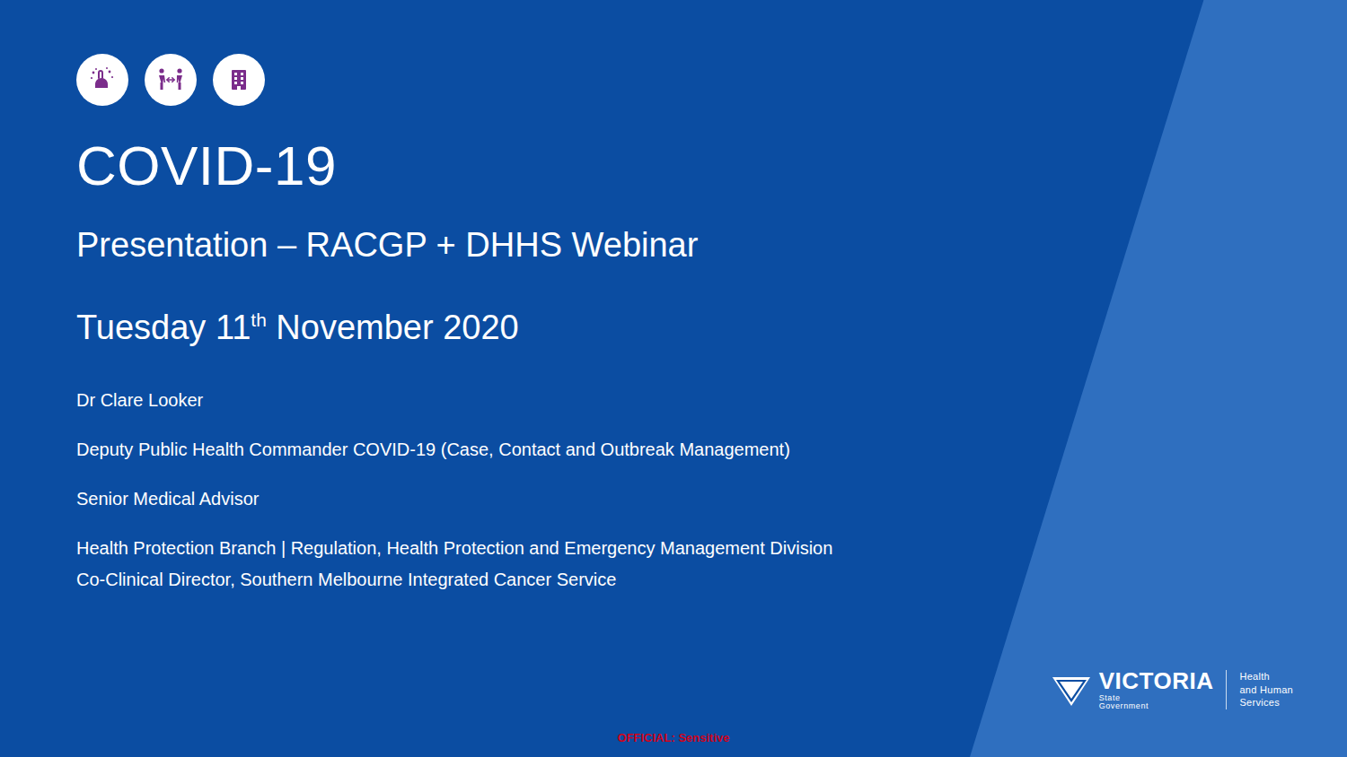COVID-19
Presentation – RACGP + DHHS Webinar
Tuesday 11th November 2020
Dr Clare Looker
Deputy Public Health Commander COVID-19 (Case, Contact and Outbreak Management)
Senior Medical Advisor
Health Protection Branch | Regulation, Health Protection and Emergency Management Division
Co-Clinical Director, Southern Melbourne Integrated Cancer Service
VICTORIA State
Government
Health
and Human
Services
OFFICIAL: Sensitive